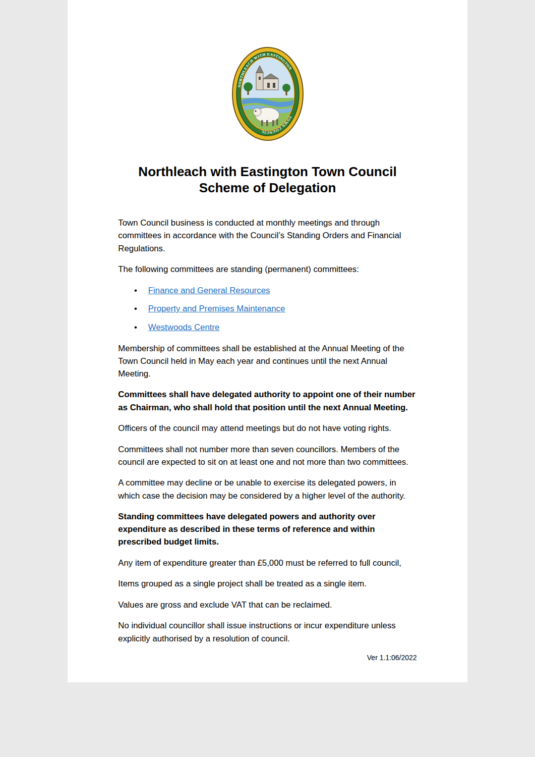NORTHLEACH WITH EASTINGTON TOWN COUNCIL
Northleach with Eastington Town Council
Scheme of Delegation
Town Council business is conducted at monthly meetings and through committees in accordance with the Council’s Standing Orders and Financial Regulations.
The following committees are standing (permanent) committees:
Finance and General Resources
Property and Premises Maintenance
Westwoods Centre
Membership of committees shall be established at the Annual Meeting of the Town Council held in May each year and continues until the next Annual Meeting.
Committees shall have delegated authority to appoint one of their number as Chairman, who shall hold that position until the next Annual Meeting.
Officers of the council may attend meetings but do not have voting rights.
Committees shall not number more than seven councillors. Members of the council are expected to sit on at least one and not more than two committees.
A committee may decline or be unable to exercise its delegated powers, in which case the decision may be considered by a higher level of the authority.
Standing committees have delegated powers and authority over expenditure as described in these terms of reference and within prescribed budget limits.
Any item of expenditure greater than £5,000 must be referred to full council,
Items grouped as a single project shall be treated as a single item.
Values are gross and exclude VAT that can be reclaimed.
No individual councillor shall issue instructions or incur expenditure unless explicitly authorised by a resolution of council.
Ver 1.1:06/2022